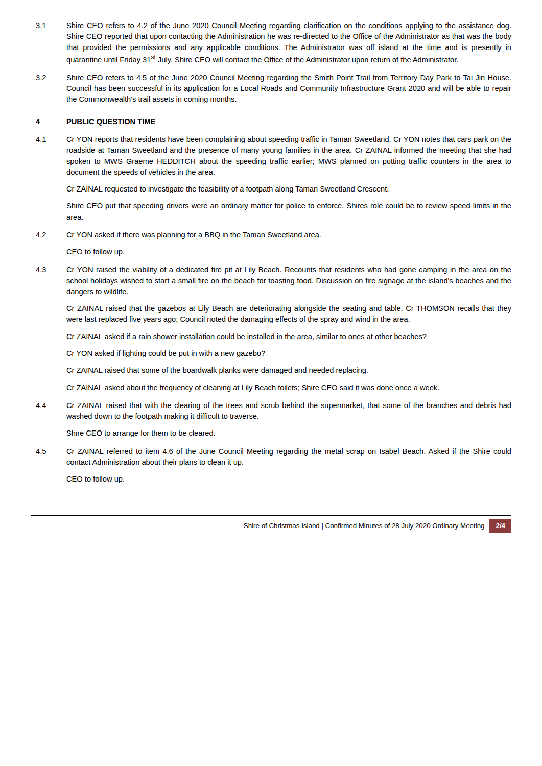3.1
Shire CEO refers to 4.2 of the June 2020 Council Meeting regarding clarification on the conditions applying to the assistance dog. Shire CEO reported that upon contacting the Administration he was re-directed to the Office of the Administrator as that was the body that provided the permissions and any applicable conditions. The Administrator was off island at the time and is presently in quarantine until Friday 31st July. Shire CEO will contact the Office of the Administrator upon return of the Administrator.
3.2
Shire CEO refers to 4.5 of the June 2020 Council Meeting regarding the Smith Point Trail from Territory Day Park to Tai Jin House. Council has been successful in its application for a Local Roads and Community Infrastructure Grant 2020 and will be able to repair the Commonwealth's trail assets in coming months.
4 PUBLIC QUESTION TIME
4.1
Cr YON reports that residents have been complaining about speeding traffic in Taman Sweetland. Cr YON notes that cars park on the roadside at Taman Sweetland and the presence of many young families in the area. Cr ZAINAL informed the meeting that she had spoken to MWS Graeme HEDDITCH about the speeding traffic earlier; MWS planned on putting traffic counters in the area to document the speeds of vehicles in the area.
Cr ZAINAL requested to investigate the feasibility of a footpath along Taman Sweetland Crescent.
Shire CEO put that speeding drivers were an ordinary matter for police to enforce. Shires role could be to review speed limits in the area.
4.2
Cr YON asked if there was planning for a BBQ in the Taman Sweetland area.
CEO to follow up.
4.3
Cr YON raised the viability of a dedicated fire pit at Lily Beach. Recounts that residents who had gone camping in the area on the school holidays wished to start a small fire on the beach for toasting food. Discussion on fire signage at the island's beaches and the dangers to wildlife.
Cr ZAINAL raised that the gazebos at Lily Beach are deteriorating alongside the seating and table. Cr THOMSON recalls that they were last replaced five years ago; Council noted the damaging effects of the spray and wind in the area.
Cr ZAINAL asked if a rain shower installation could be installed in the area, similar to ones at other beaches?
Cr YON asked if lighting could be put in with a new gazebo?
Cr ZAINAL raised that some of the boardwalk planks were damaged and needed replacing.
Cr ZAINAL asked about the frequency of cleaning at Lily Beach toilets; Shire CEO said it was done once a week.
4.4
Cr ZAINAL raised that with the clearing of the trees and scrub behind the supermarket, that some of the branches and debris had washed down to the footpath making it difficult to traverse.
Shire CEO to arrange for them to be cleared.
4.5
Cr ZAINAL referred to item 4.6 of the June Council Meeting regarding the metal scrap on Isabel Beach. Asked if the Shire could contact Administration about their plans to clean it up.
CEO to follow up.
Shire of Christmas Island | Confirmed Minutes of 28 July 2020 Ordinary Meeting
2/4